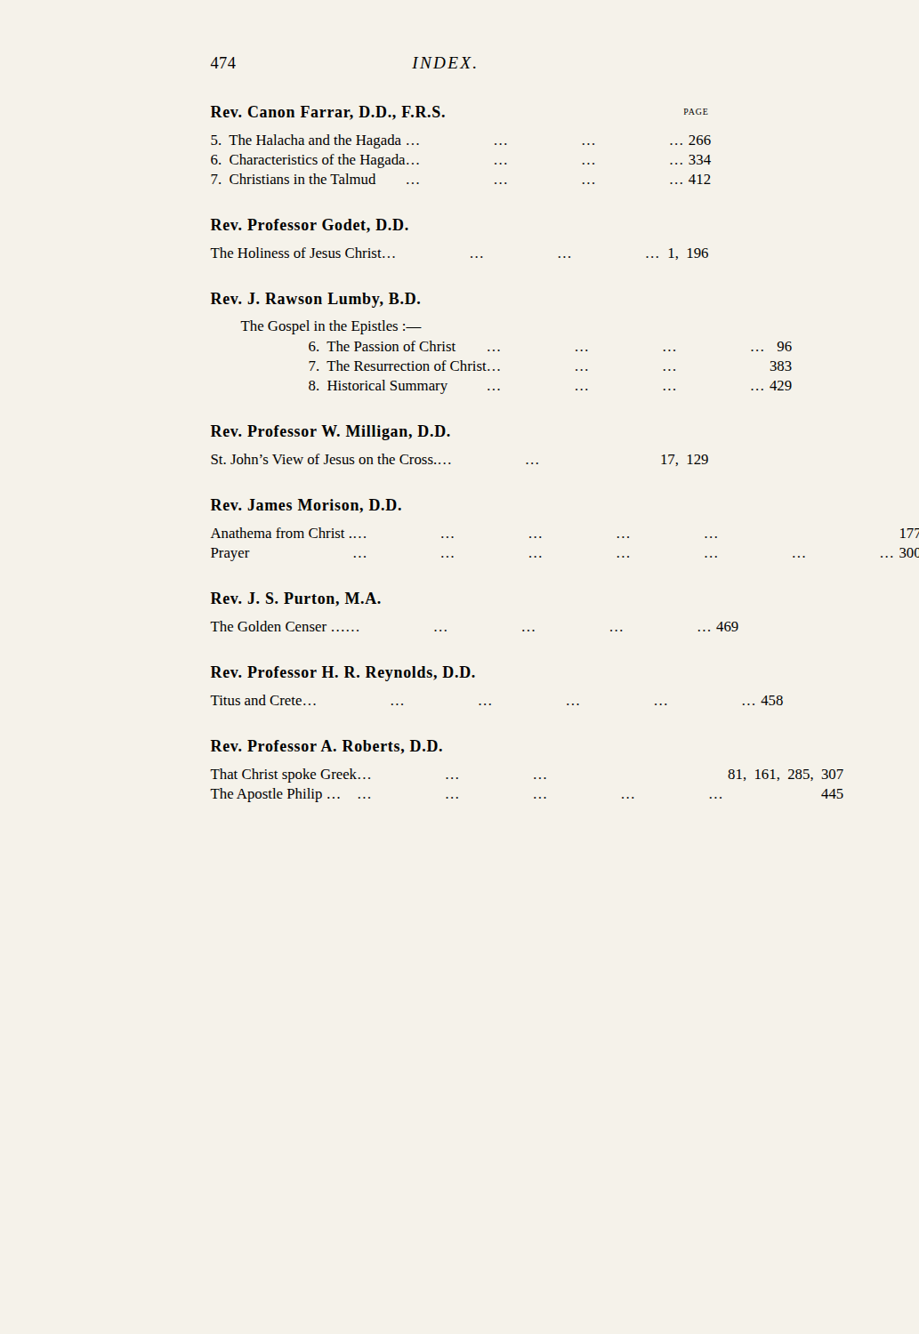474
INDEX.
Rev. Canon Farrar, D.D., F.R.S.PAGE
| 5. The Halacha and the Hagada | … … … … | 266 |
| 6. Characteristics of the Hagada | … … … … | 334 |
| 7. Christians in the Talmud | … … … … | 412 |
Rev. Professor Godet, D.D.
| The Holiness of Jesus Christ | … … … … | 1, 196 |
Rev. J. Rawson Lumby, B.D.
The Gospel in the Epistles :—
| 6. The Passion of Christ | … … … … | 96 |
| 7. The Resurrection of Christ | … … … | 383 |
| 8. Historical Summary | … … … … | 429 |
Rev. Professor W. Milligan, D.D.
| St. John’s View of Jesus on the Cross. | … … | 17, 129 |
Rev. James Morison, D.D.
| Anathema from Christ . | … … … … … | 177 |
| Prayer | … … … … … … … | 300 |
Rev. J. S. Purton, M.A.
| The Golden Censer … | … … … … … | 469 |
Rev. Professor H. R. Reynolds, D.D.
| Titus and Crete | … … … … … … | 458 |
Rev. Professor A. Roberts, D.D.
| That Christ spoke Greek | … … … | 81, 161, 285, 307 |
| The Apostle Philip … | … … … … … | 445 |